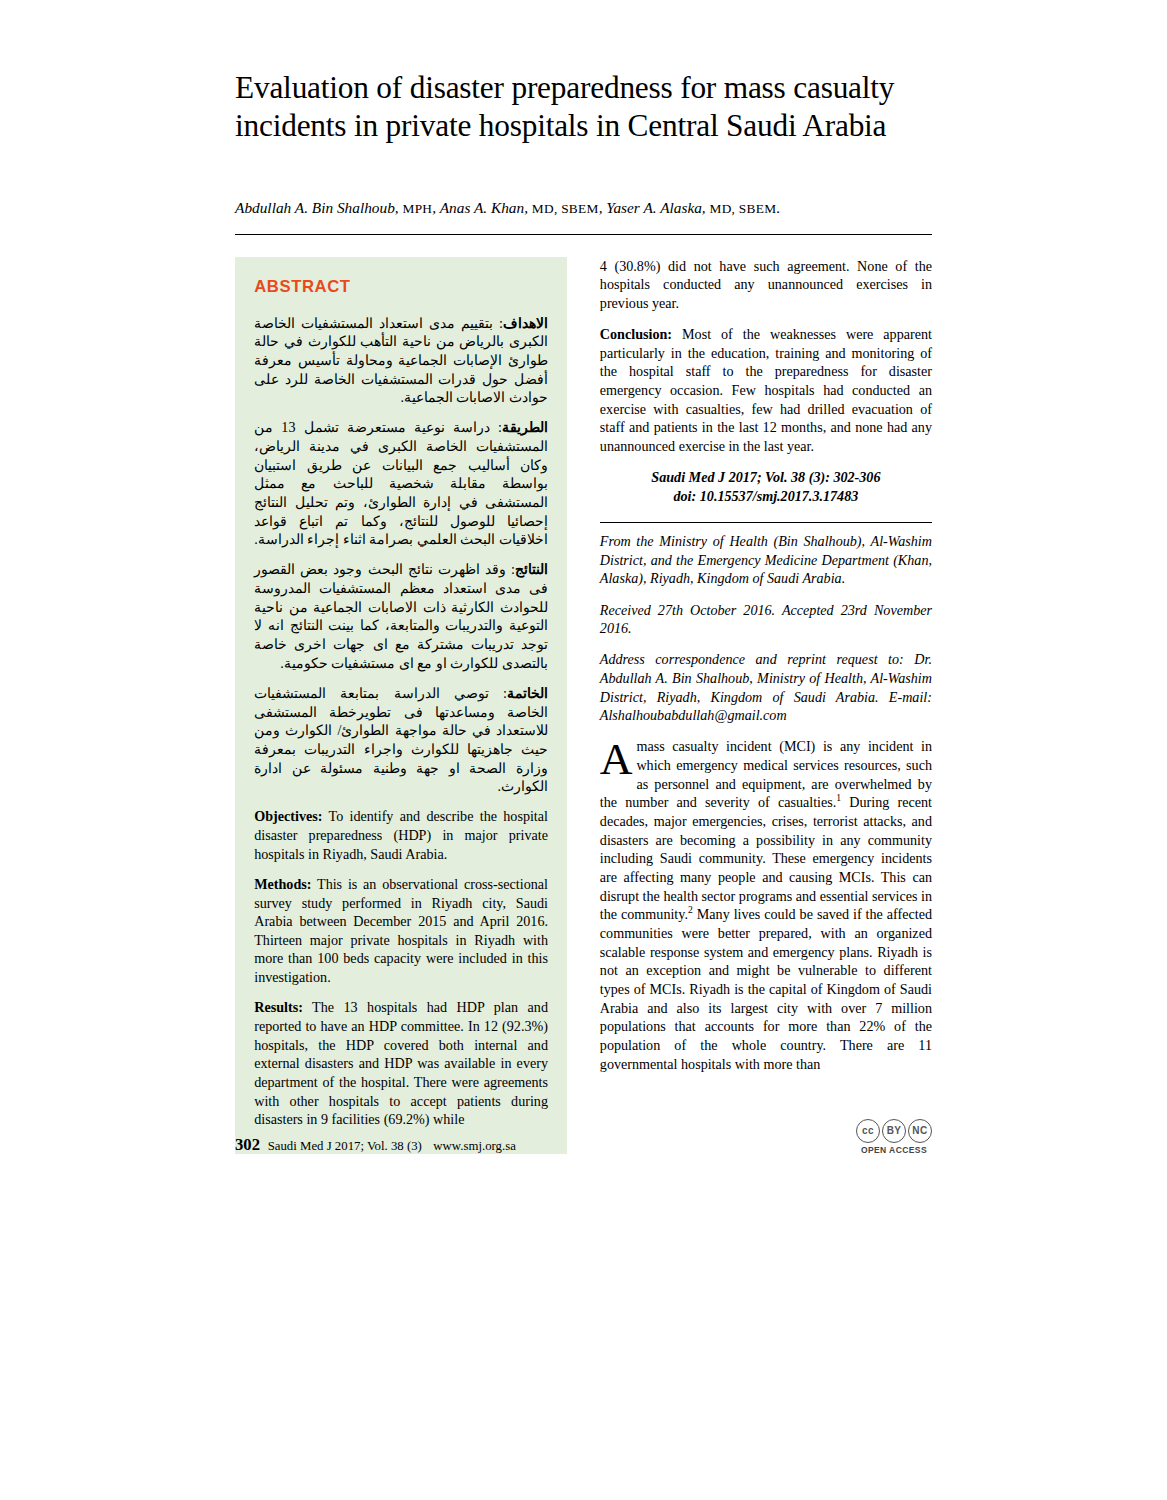Evaluation of disaster preparedness for mass casualty incidents in private hospitals in Central Saudi Arabia
Abdullah A. Bin Shalhoub, MPH, Anas A. Khan, MD, SBEM, Yaser A. Alaska, MD, SBEM.
ABSTRACT
الاهداف: بتقييم مدى استعداد المستشفيات الخاصة الكبرى بالرياض من ناحية التأهب للكوارث في حالة طوارئ الإصابات الجماعية ومحاولة تأسيس معرفة أفضل حول قدرات المستشفيات الخاصة للرد على حوادث الاصابات الجماعية.
الطريقة: دراسة نوعية مستعرضة تشمل 13 من المستشفيات الخاصة الكبرى في مدينة الرياض، وكان أساليب جمع البيانات عن طريق استبيان بواسطة مقابلة شخصية للباحث مع ممثل المستشفى في إدارة الطوارئ، وتم تحليل النتائج إحصائيا للوصول للنتائج، وكما تم اتباع قواعد اخلاقيات البحث العلمي بصرامة اثناء إجراء الدراسة.
النتائج: وقد اظهرت نتائج البحث وجود بعض القصور فى مدى استعداد معظم المستشفيات المدروسة للحوادث الكارثية ذات الاصابات الجماعية من ناحية التوعية والتدريبات والمتابعة، كما بينت النتائج انه لا توجد تدريبات مشتركة مع اى جهات اخرى خاصة بالتصدى للكوارث او مع اى مستشفيات حكومية.
الخاتمة: توصي الدراسة بمتابعة المستشفيات الخاصة ومساعدتها فى تطويرخطة المستشفى للاستعداد في حالة مواجهة الطوارئ/ الكوارث ومن حيث جاهزيتها للكوارث واجراء التدريبات بمعرفة وزارة الصحة او جهة وطنية مسئولة عن ادارة الكوارث.
Objectives: To identify and describe the hospital disaster preparedness (HDP) in major private hospitals in Riyadh, Saudi Arabia.
Methods: This is an observational cross-sectional survey study performed in Riyadh city, Saudi Arabia between December 2015 and April 2016. Thirteen major private hospitals in Riyadh with more than 100 beds capacity were included in this investigation.
Results: The 13 hospitals had HDP plan and reported to have an HDP committee. In 12 (92.3%) hospitals, the HDP covered both internal and external disasters and HDP was available in every department of the hospital. There were agreements with other hospitals to accept patients during disasters in 9 facilities (69.2%) while
4 (30.8%) did not have such agreement. None of the hospitals conducted any unannounced exercises in previous year.
Conclusion: Most of the weaknesses were apparent particularly in the education, training and monitoring of the hospital staff to the preparedness for disaster emergency occasion. Few hospitals had conducted an exercise with casualties, few had drilled evacuation of staff and patients in the last 12 months, and none had any unannounced exercise in the last year.
Saudi Med J 2017; Vol. 38 (3): 302-306
doi: 10.15537/smj.2017.3.17483
From the Ministry of Health (Bin Shalhoub), Al-Washim District, and the Emergency Medicine Department (Khan, Alaska), Riyadh, Kingdom of Saudi Arabia.
Received 27th October 2016. Accepted 23rd November 2016.
Address correspondence and reprint request to: Dr. Abdullah A. Bin Shalhoub, Ministry of Health, Al-Washim District, Riyadh, Kingdom of Saudi Arabia. E-mail: Alshalhoubabdullah@gmail.com
Amass casualty incident (MCI) is any incident in which emergency medical services resources, such as personnel and equipment, are overwhelmed by the number and severity of casualties.1 During recent decades, major emergencies, crises, terrorist attacks, and disasters are becoming a possibility in any community including Saudi community. These emergency incidents are affecting many people and causing MCIs. This can disrupt the health sector programs and essential services in the community.2 Many lives could be saved if the affected communities were better prepared, with an organized scalable response system and emergency plans. Riyadh is not an exception and might be vulnerable to different types of MCIs. Riyadh is the capital of Kingdom of Saudi Arabia and also its largest city with over 7 million populations that accounts for more than 22% of the population of the whole country. There are 11 governmental hospitals with more than
302 Saudi Med J 2017; Vol. 38 (3) www.smj.org.sa
cc BY NC
OPEN ACCESS